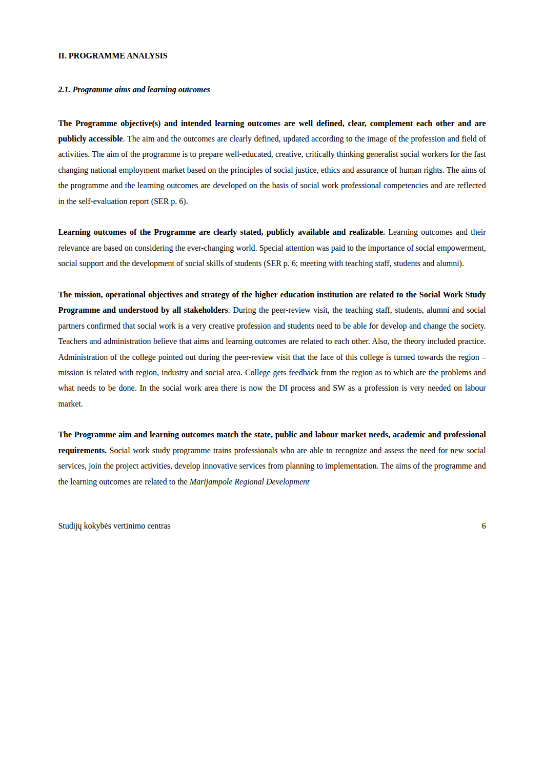II. PROGRAMME ANALYSIS
2.1. Programme aims and learning outcomes
The Programme objective(s) and intended learning outcomes are well defined, clear, complement each other and are publicly accessible. The aim and the outcomes are clearly defined, updated according to the image of the profession and field of activities. The aim of the programme is to prepare well-educated, creative, critically thinking generalist social workers for the fast changing national employment market based on the principles of social justice, ethics and assurance of human rights. The aims of the programme and the learning outcomes are developed on the basis of social work professional competencies and are reflected in the self-evaluation report (SER p. 6).
Learning outcomes of the Programme are clearly stated, publicly available and realizable. Learning outcomes and their relevance are based on considering the ever-changing world. Special attention was paid to the importance of social empowerment, social support and the development of social skills of students (SER p. 6; meeting with teaching staff, students and alumni).
The mission, operational objectives and strategy of the higher education institution are related to the Social Work Study Programme and understood by all stakeholders. During the peer-review visit, the teaching staff, students, alumni and social partners confirmed that social work is a very creative profession and students need to be able for develop and change the society. Teachers and administration believe that aims and learning outcomes are related to each other. Also, the theory included practice. Administration of the college pointed out during the peer-review visit that the face of this college is turned towards the region – mission is related with region, industry and social area. College gets feedback from the region as to which are the problems and what needs to be done. In the social work area there is now the DI process and SW as a profession is very needed on labour market.
The Programme aim and learning outcomes match the state, public and labour market needs, academic and professional requirements. Social work study programme trains professionals who are able to recognize and assess the need for new social services, join the project activities, develop innovative services from planning to implementation. The aims of the programme and the learning outcomes are related to the Marijampole Regional Development
Studijų kokybės vertinimo centras 6